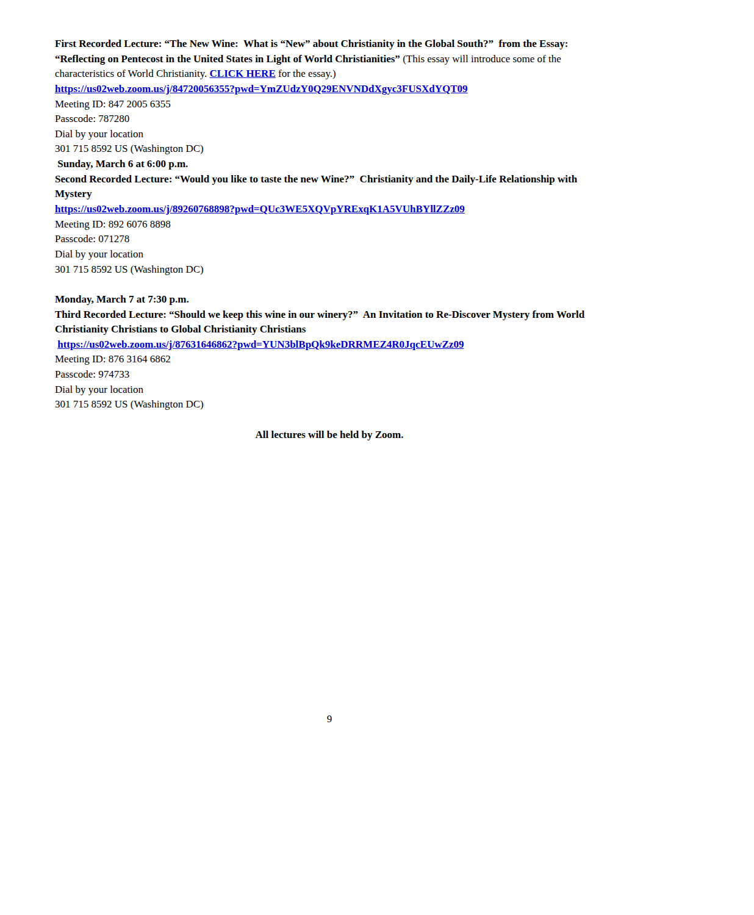First Recorded Lecture: “The New Wine: What is “New” about Christianity in the Global South?” from the Essay: “Reflecting on Pentecost in the United States in Light of World Christianities” (This essay will introduce some of the characteristics of World Christianity. CLICK HERE for the essay.)
https://us02web.zoom.us/j/84720056355?pwd=YmZUdzY0Q29ENVNDdXgyc3FUSXdYQT09
Meeting ID: 847 2005 6355
Passcode: 787280
Dial by your location
301 715 8592 US (Washington DC)
Sunday, March 6 at 6:00 p.m.
Second Recorded Lecture: “Would you like to taste the new Wine?” Christianity and the Daily-Life Relationship with Mystery
https://us02web.zoom.us/j/89260768898?pwd=QUc3WE5XQVpYRExqK1A5VUhBYllZZz09
Meeting ID: 892 6076 8898
Passcode: 071278
Dial by your location
301 715 8592 US (Washington DC)
Monday, March 7 at 7:30 p.m.
Third Recorded Lecture: “Should we keep this wine in our winery?” An Invitation to Re-Discover Mystery from World Christianity Christians to Global Christianity Christians
https://us02web.zoom.us/j/87631646862?pwd=YUN3blBpQk9keDRRMEZ4R0JqcEUwZz09
Meeting ID: 876 3164 6862
Passcode: 974733
Dial by your location
301 715 8592 US (Washington DC)
All lectures will be held by Zoom.
9